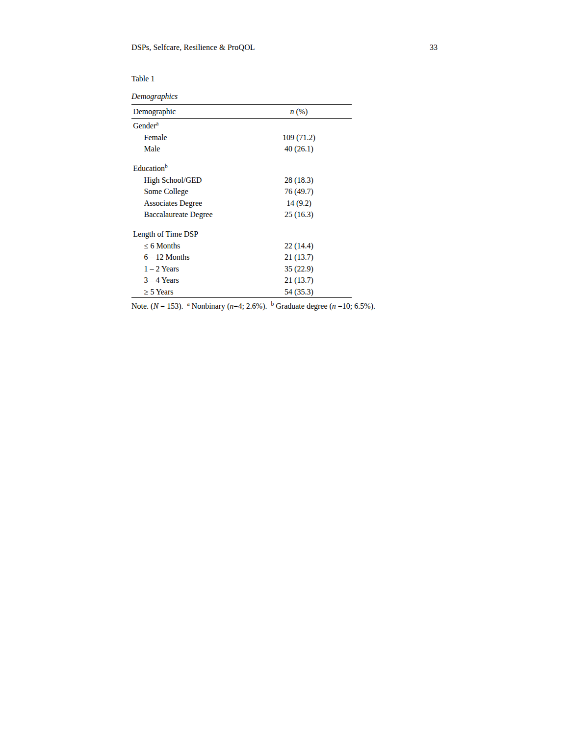DSPs, Selfcare, Resilience & ProQOL 33
Table 1
Demographics
| Demographic | n (%) |
| --- | --- |
| Gender a | |
| Female | 109 (71.2) |
| Male | 40 (26.1) |
| Education b | |
| High School/GED | 28 (18.3) |
| Some College | 76 (49.7) |
| Associates Degree | 14 (9.2) |
| Baccalaureate Degree | 25 (16.3) |
| Length of Time DSP | |
| ≤ 6 Months | 22 (14.4) |
| 6 – 12 Months | 21 (13.7) |
| 1 – 2 Years | 35 (22.9) |
| 3 – 4 Years | 21 (13.7) |
| ≥ 5 Years | 54 (35.3) |
Note. (N = 153). a Nonbinary (n=4; 2.6%). b Graduate degree (n =10; 6.5%).